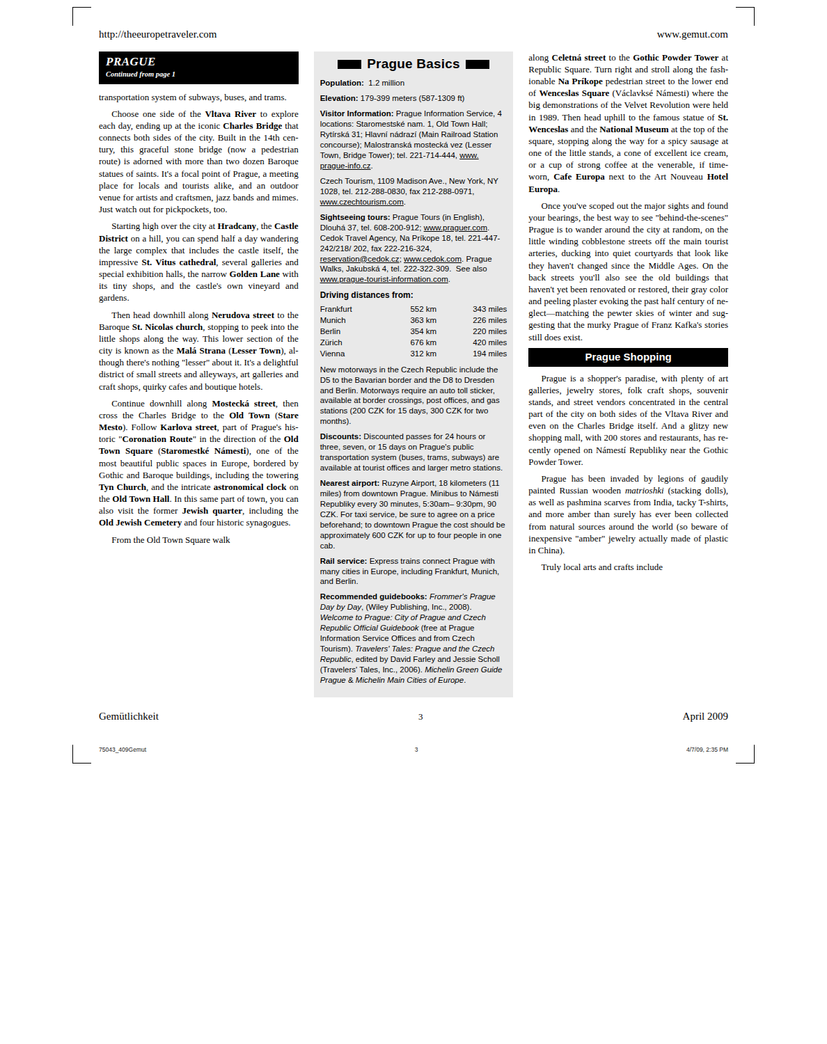http://theeuropetraveler.com
www.gemut.com
PRAGUE
Continued from page 1
transportation system of subways, buses, and trams.
Choose one side of the Vltava River to explore each day, ending up at the iconic Charles Bridge that connects both sides of the city. Built in the 14th century, this graceful stone bridge (now a pedestrian route) is adorned with more than two dozen Baroque statues of saints. It's a focal point of Prague, a meeting place for locals and tourists alike, and an outdoor venue for artists and craftsmen, jazz bands and mimes. Just watch out for pickpockets, too.
Starting high over the city at Hradcany, the Castle District on a hill, you can spend half a day wandering the large complex that includes the castle itself, the impressive St. Vitus cathedral, several galleries and special exhibition halls, the narrow Golden Lane with its tiny shops, and the castle's own vineyard and gardens.
Then head downhill along Nerudova street to the Baroque St. Nicolas church, stopping to peek into the little shops along the way. This lower section of the city is known as the Malá Strana (Lesser Town), although there's nothing "lesser" about it. It's a delightful district of small streets and alleyways, art galleries and craft shops, quirky cafes and boutique hotels.
Continue downhill along Mostecká street, then cross the Charles Bridge to the Old Town (Stare Mesto). Follow Karlova street, part of Prague's historic "Coronation Route" in the direction of the Old Town Square (Staromestké Námesti), one of the most beautiful public spaces in Europe, bordered by Gothic and Baroque buildings, including the towering Tyn Church, and the intricate astronomical clock on the Old Town Hall. In this same part of town, you can also visit the former Jewish quarter, including the Old Jewish Cemetery and four historic synagogues.
From the Old Town Square walk
Prague Basics
Population: 1.2 million
Elevation: 179-399 meters (587-1309 ft)
Visitor Information: Prague Information Service, 4 locations: Staromestské nam. 1, Old Town Hall; Rytírská 31; Hlavní nádrazí (Main Railroad Station concourse); Malostranská mostecká vez (Lesser Town, Bridge Tower); tel. 221-714-444, www. prague-info.cz.
Czech Tourism, 1109 Madison Ave., New York, NY 1028, tel. 212-288-0830, fax 212-288-0971, www.czechtourism.com.
Sightseeing tours: Prague Tours (in English), Dlouhá 37, tel. 608-200-912; www.praguer.com. Cedok Travel Agency, Na Príkope 18, tel. 221-447-242/218/ 202, fax 222-216-324, reservation@cedok.cz; www.cedok.com. Prague Walks, Jakubská 4, tel. 222-322-309. See also www.prague-tourist-information.com.
Driving distances from:
| Frankfurt | 552 km | 343 miles |
| Munich | 363 km | 226 miles |
| Berlin | 354 km | 220 miles |
| Zürich | 676 km | 420 miles |
| Vienna | 312 km | 194 miles |
New motorways in the Czech Republic include the D5 to the Bavarian border and the D8 to Dresden and Berlin. Motorways require an auto toll sticker, available at border crossings, post offices, and gas stations (200 CZK for 15 days, 300 CZK for two months).
Discounts: Discounted passes for 24 hours or three, seven, or 15 days on Prague's public transportation system (buses, trams, subways) are available at tourist offices and larger metro stations.
Nearest airport: Ruzyne Airport, 18 kilometers (11 miles) from downtown Prague. Minibus to Námesti Republiky every 30 minutes, 5:30am– 9:30pm, 90 CZK. For taxi service, be sure to agree on a price beforehand; to downtown Prague the cost should be approximately 600 CZK for up to four people in one cab.
Rail service: Express trains connect Prague with many cities in Europe, including Frankfurt, Munich, and Berlin.
Recommended guidebooks: Frommer's Prague Day by Day, (Wiley Publishing, Inc., 2008). Welcome to Prague: City of Prague and Czech Republic Official Guidebook (free at Prague Information Service Offices and from Czech Tourism). Travelers' Tales: Prague and the Czech Republic, edited by David Farley and Jessie Scholl (Travelers' Tales, Inc., 2006). Michelin Green Guide Prague & Michelin Main Cities of Europe.
along Celetná street to the Gothic Powder Tower at Republic Square. Turn right and stroll along the fashionable Na Príkope pedestrian street to the lower end of Wenceslas Square (Václavksé Námesti) where the big demonstrations of the Velvet Revolution were held in 1989. Then head uphill to the famous statue of St. Wenceslas and the National Museum at the top of the square, stopping along the way for a spicy sausage at one of the little stands, a cone of excellent ice cream, or a cup of strong coffee at the venerable, if time-worn, Cafe Europa next to the Art Nouveau Hotel Europa.
Once you've scoped out the major sights and found your bearings, the best way to see "behind-the-scenes" Prague is to wander around the city at random, on the little winding cobblestone streets off the main tourist arteries, ducking into quiet courtyards that look like they haven't changed since the Middle Ages. On the back streets you'll also see the old buildings that haven't yet been renovated or restored, their gray color and peeling plaster evoking the past half century of neglect—matching the pewter skies of winter and suggesting that the murky Prague of Franz Kafka's stories still does exist.
Prague Shopping
Prague is a shopper's paradise, with plenty of art galleries, jewelry stores, folk craft shops, souvenir stands, and street vendors concentrated in the central part of the city on both sides of the Vltava River and even on the Charles Bridge itself. And a glitzy new shopping mall, with 200 stores and restaurants, has recently opened on Námestí Republiky near the Gothic Powder Tower.
Prague has been invaded by legions of gaudily painted Russian wooden matrioshki (stacking dolls), as well as pashmina scarves from India, tacky T-shirts, and more amber than surely has ever been collected from natural sources around the world (so beware of inexpensive "amber" jewelry actually made of plastic in China).
Truly local arts and crafts include
Gemütlichkeit
3
April 2009
75043_409Gemut 3 4/7/09, 2:35 PM